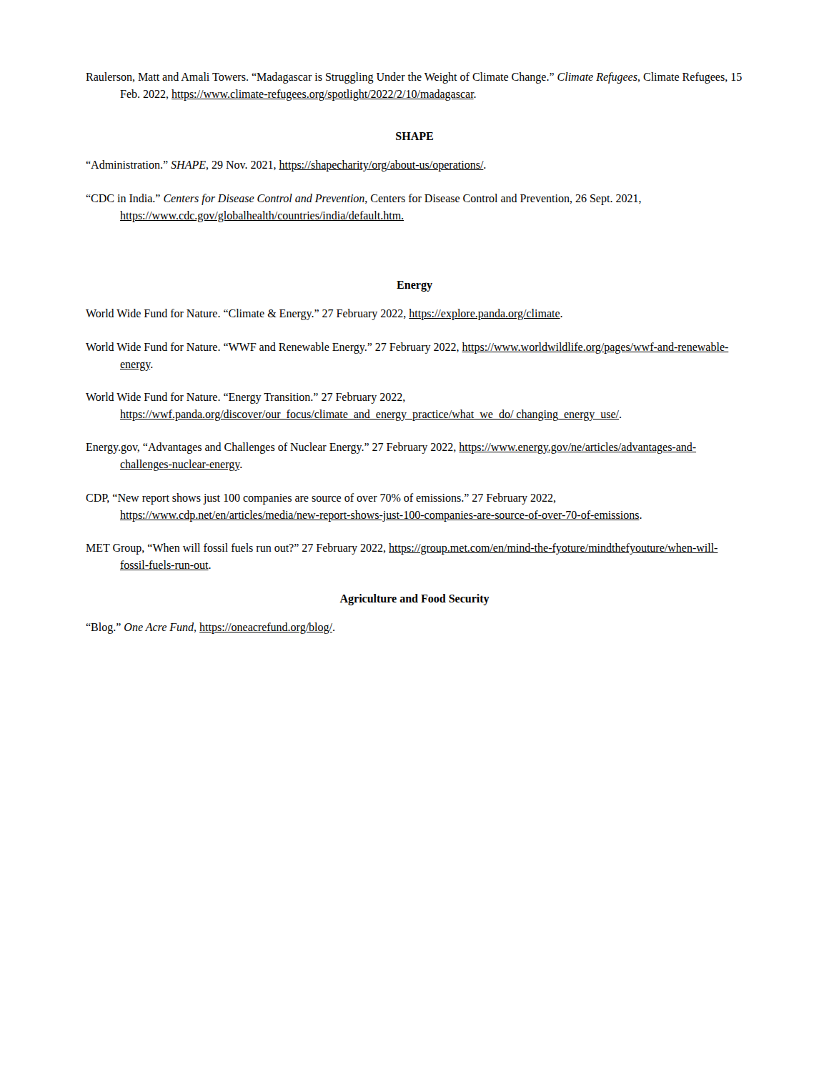Raulerson, Matt and Amali Towers. “Madagascar is Struggling Under the Weight of Climate Change.” Climate Refugees, Climate Refugees, 15 Feb. 2022, https://www.climate-refugees.org/spotlight/2022/2/10/madagascar.
SHAPE
“Administration.” SHAPE, 29 Nov. 2021, https://shapecharity/org/about-us/operations/.
“CDC in India.” Centers for Disease Control and Prevention, Centers for Disease Control and Prevention, 26 Sept. 2021, https://www.cdc.gov/globalhealth/countries/india/default.htm.
Energy
World Wide Fund for Nature. “Climate & Energy.” 27 February 2022, https://explore.panda.org/climate.
World Wide Fund for Nature. “WWF and Renewable Energy.” 27 February 2022, https://www.worldwildlife.org/pages/wwf-and-renewable-energy.
World Wide Fund for Nature. “Energy Transition.” 27 February 2022, https://wwf.panda.org/discover/our_focus/climate_and_energy_practice/what_we_do/ changing_energy_use/.
Energy.gov, “Advantages and Challenges of Nuclear Energy.” 27 February 2022, https://www.energy.gov/ne/articles/advantages-and-challenges-nuclear-energy.
CDP, “New report shows just 100 companies are source of over 70% of emissions.” 27 February 2022, https://www.cdp.net/en/articles/media/new-report-shows-just-100-companies-are-source-of-over-70-of-emissions.
MET Group, “When will fossil fuels run out?” 27 February 2022, https://group.met.com/en/mind-the-fyoture/mindthefyouture/when-will-fossil-fuels-run-out.
Agriculture and Food Security
“Blog.” One Acre Fund, https://oneacrefund.org/blog/.